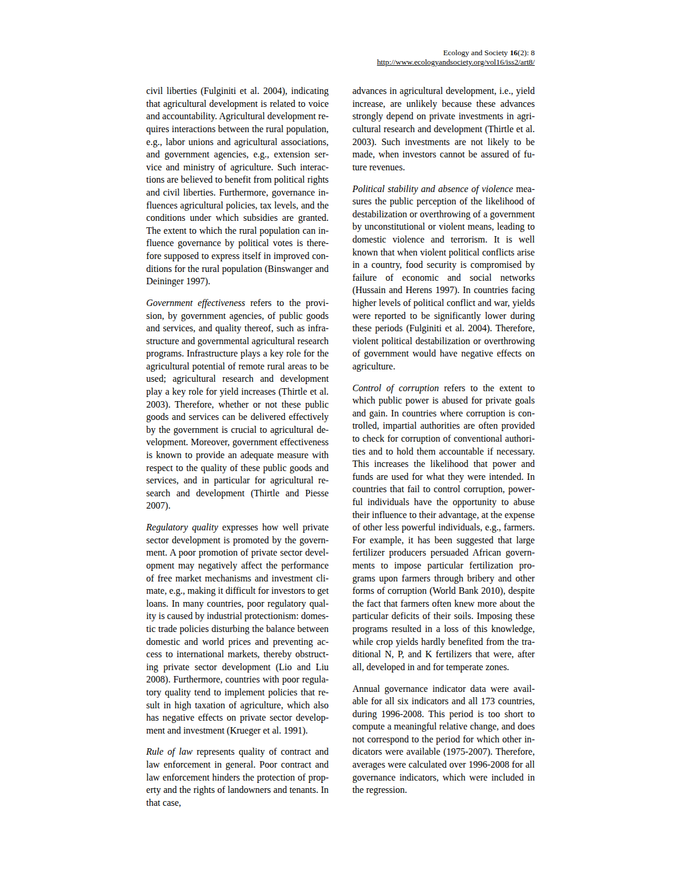Ecology and Society 16(2): 8 http://www.ecologyandsociety.org/vol16/iss2/art8/
civil liberties (Fulginiti et al. 2004), indicating that agricultural development is related to voice and accountability. Agricultural development requires interactions between the rural population, e.g., labor unions and agricultural associations, and government agencies, e.g., extension service and ministry of agriculture. Such interactions are believed to benefit from political rights and civil liberties. Furthermore, governance influences agricultural policies, tax levels, and the conditions under which subsidies are granted. The extent to which the rural population can influence governance by political votes is therefore supposed to express itself in improved conditions for the rural population (Binswanger and Deininger 1997).
Government effectiveness refers to the provision, by government agencies, of public goods and services, and quality thereof, such as infrastructure and governmental agricultural research programs. Infrastructure plays a key role for the agricultural potential of remote rural areas to be used; agricultural research and development play a key role for yield increases (Thirtle et al. 2003). Therefore, whether or not these public goods and services can be delivered effectively by the government is crucial to agricultural development. Moreover, government effectiveness is known to provide an adequate measure with respect to the quality of these public goods and services, and in particular for agricultural research and development (Thirtle and Piesse 2007).
Regulatory quality expresses how well private sector development is promoted by the government. A poor promotion of private sector development may negatively affect the performance of free market mechanisms and investment climate, e.g., making it difficult for investors to get loans. In many countries, poor regulatory quality is caused by industrial protectionism: domestic trade policies disturbing the balance between domestic and world prices and preventing access to international markets, thereby obstructing private sector development (Lio and Liu 2008). Furthermore, countries with poor regulatory quality tend to implement policies that result in high taxation of agriculture, which also has negative effects on private sector development and investment (Krueger et al. 1991).
Rule of law represents quality of contract and law enforcement in general. Poor contract and law enforcement hinders the protection of property and the rights of landowners and tenants. In that case,
advances in agricultural development, i.e., yield increase, are unlikely because these advances strongly depend on private investments in agricultural research and development (Thirtle et al. 2003). Such investments are not likely to be made, when investors cannot be assured of future revenues.
Political stability and absence of violence measures the public perception of the likelihood of destabilization or overthrowing of a government by unconstitutional or violent means, leading to domestic violence and terrorism. It is well known that when violent political conflicts arise in a country, food security is compromised by failure of economic and social networks (Hussain and Herens 1997). In countries facing higher levels of political conflict and war, yields were reported to be significantly lower during these periods (Fulginiti et al. 2004). Therefore, violent political destabilization or overthrowing of government would have negative effects on agriculture.
Control of corruption refers to the extent to which public power is abused for private goals and gain. In countries where corruption is controlled, impartial authorities are often provided to check for corruption of conventional authorities and to hold them accountable if necessary. This increases the likelihood that power and funds are used for what they were intended. In countries that fail to control corruption, powerful individuals have the opportunity to abuse their influence to their advantage, at the expense of other less powerful individuals, e.g., farmers. For example, it has been suggested that large fertilizer producers persuaded African governments to impose particular fertilization programs upon farmers through bribery and other forms of corruption (World Bank 2010), despite the fact that farmers often knew more about the particular deficits of their soils. Imposing these programs resulted in a loss of this knowledge, while crop yields hardly benefited from the traditional N, P, and K fertilizers that were, after all, developed in and for temperate zones.
Annual governance indicator data were available for all six indicators and all 173 countries, during 1996-2008. This period is too short to compute a meaningful relative change, and does not correspond to the period for which other indicators were available (1975-2007). Therefore, averages were calculated over 1996-2008 for all governance indicators, which were included in the regression.